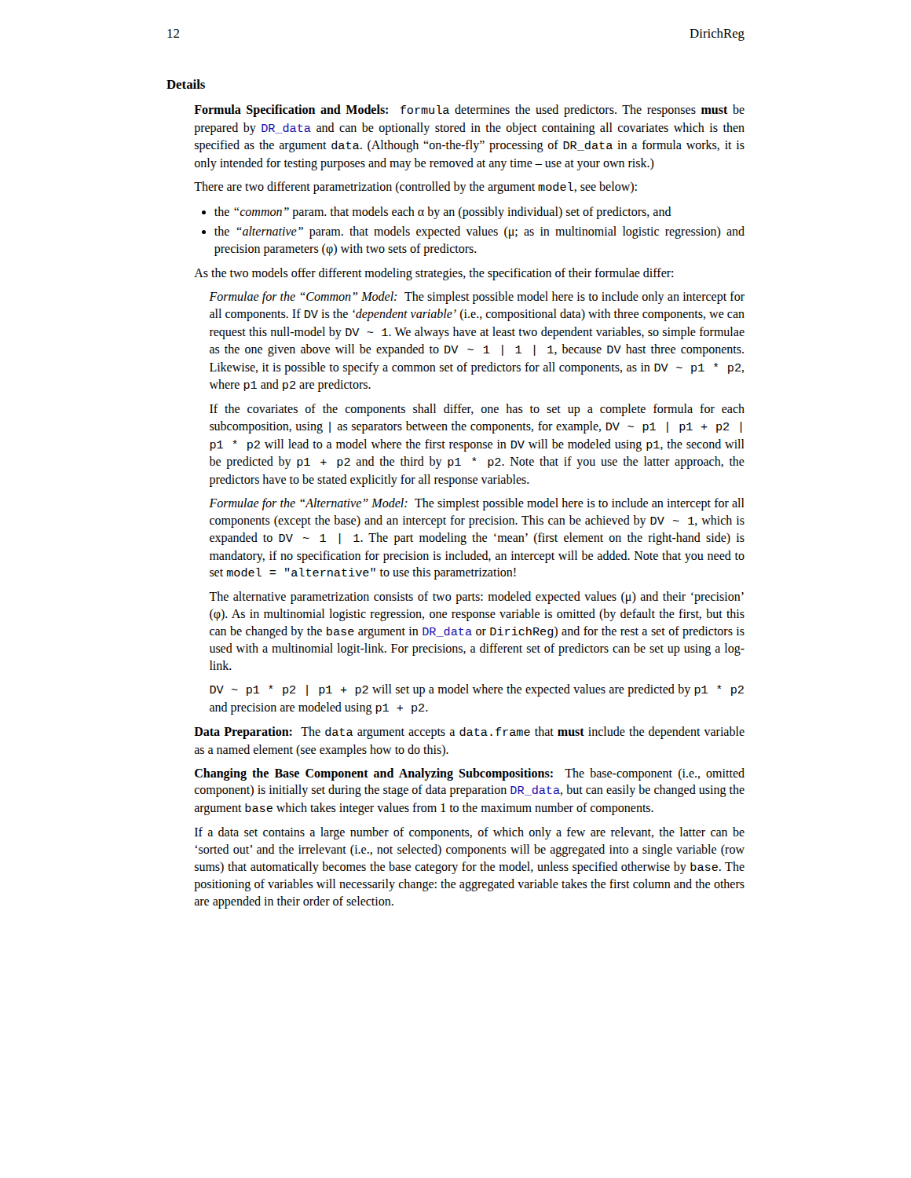12 DirichReg
Details
Formula Specification and Models: formula determines the used predictors. The responses must be prepared by DR_data and can be optionally stored in the object containing all covariates which is then specified as the argument data. (Although “on-the-fly” processing of DR_data in a formula works, it is only intended for testing purposes and may be removed at any time – use at your own risk.)
There are two different parametrization (controlled by the argument model, see below):
the “common” param. that models each α by an (possibly individual) set of predictors, and
the “alternative” param. that models expected values (μ; as in multinomial logistic regression) and precision parameters (φ) with two sets of predictors.
As the two models offer different modeling strategies, the specification of their formulae differ:
Formulae for the “Common” Model: The simplest possible model here is to include only an intercept for all components. If DV is the ‘dependent variable’ (i.e., compositional data) with three components, we can request this null-model by DV ~ 1. We always have at least two dependent variables, so simple formulae as the one given above will be expanded to DV ~ 1 | 1 | 1, because DV hast three components. Likewise, it is possible to specify a common set of predictors for all components, as in DV ~ p1 * p2, where p1 and p2 are predictors.
If the covariates of the components shall differ, one has to set up a complete formula for each subcomposition, using | as separators between the components, for example, DV ~ p1 | p1 + p2 | p1 * p2 will lead to a model where the first response in DV will be modeled using p1, the second will be predicted by p1 + p2 and the third by p1 * p2. Note that if you use the latter approach, the predictors have to be stated explicitly for all response variables.
Formulae for the “Alternative” Model: The simplest possible model here is to include an intercept for all components (except the base) and an intercept for precision. This can be achieved by DV ~ 1, which is expanded to DV ~ 1 | 1. The part modeling the ‘mean’ (first element on the right-hand side) is mandatory, if no specification for precision is included, an intercept will be added. Note that you need to set model = "alternative" to use this parametrization!
The alternative parametrization consists of two parts: modeled expected values (μ) and their ‘precision’ (φ). As in multinomial logistic regression, one response variable is omitted (by default the first, but this can be changed by the base argument in DR_data or DirichReg) and for the rest a set of predictors is used with a multinomial logit-link. For precisions, a different set of predictors can be set up using a log-link.
DV ~ p1 * p2 | p1 + p2 will set up a model where the expected values are predicted by p1 * p2 and precision are modeled using p1 + p2.
Data Preparation: The data argument accepts a data.frame that must include the dependent variable as a named element (see examples how to do this).
Changing the Base Component and Analyzing Subcompositions: The base-component (i.e., omitted component) is initially set during the stage of data preparation DR_data, but can easily be changed using the argument base which takes integer values from 1 to the maximum number of components.
If a data set contains a large number of components, of which only a few are relevant, the latter can be ‘sorted out’ and the irrelevant (i.e., not selected) components will be aggregated into a single variable (row sums) that automatically becomes the base category for the model, unless specified otherwise by base. The positioning of variables will necessarily change: the aggregated variable takes the first column and the others are appended in their order of selection.